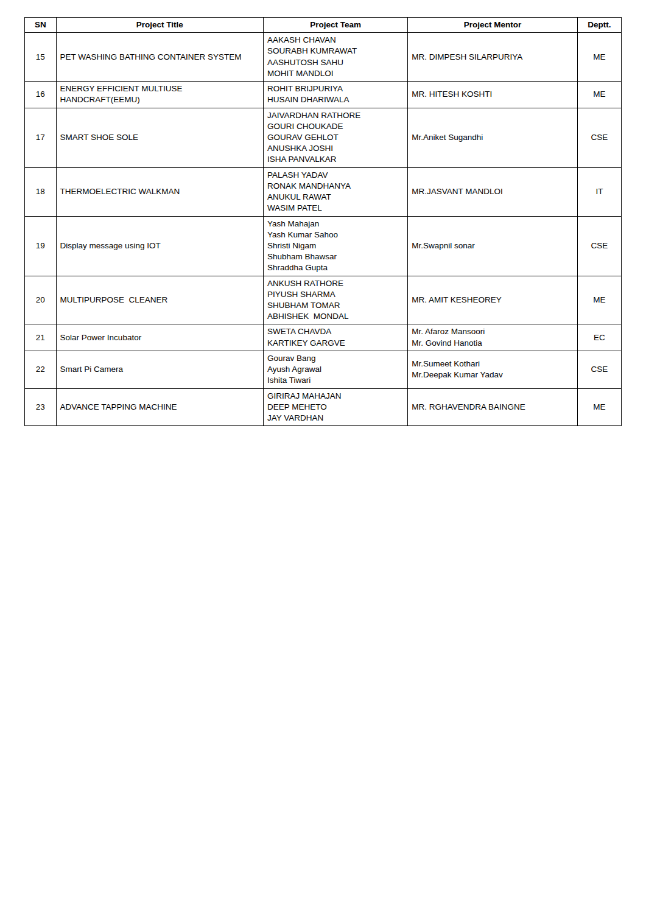| SN | Project Title | Project Team | Project Mentor | Deptt. |
| --- | --- | --- | --- | --- |
| 15 | PET WASHING BATHING CONTAINER SYSTEM | AAKASH CHAVAN SOURABH KUMRAWAT AASHUTOSH SAHU MOHIT MANDLOI | MR. DIMPESH SILARPURIYA | ME |
| 16 | ENERGY EFFICIENT MULTIUSE HANDCRAFT(EEMU) | ROHIT BRIJPURIYA HUSAIN DHARIWALA | MR. HITESH KOSHTI | ME |
| 17 | SMART SHOE SOLE | JAIVARDHAN RATHORE GOURI CHOUKADE GOURAV GEHLOT ANUSHKA JOSHI ISHA PANVALKAR | Mr.Aniket Sugandhi | CSE |
| 18 | THERMOELECTRIC WALKMAN | PALASH YADAV RONAK MANDHANYA ANUKUL RAWAT WASIM PATEL | MR.JASVANT MANDLOI | IT |
| 19 | Display message using IOT | Yash Mahajan Yash Kumar Sahoo Shristi Nigam Shubham Bhawsar Shraddha Gupta | Mr.Swapnil sonar | CSE |
| 20 | MULTIPURPOSE CLEANER | ANKUSH RATHORE PIYUSH SHARMA SHUBHAM TOMAR ABHISHEK MONDAL | MR. AMIT KESHEOREY | ME |
| 21 | Solar Power Incubator | SWETA CHAVDA KARTIKEY GARGVE | Mr. Afaroz Mansoori Mr. Govind Hanotia | EC |
| 22 | Smart Pi Camera | Gourav Bang Ayush Agrawal Ishita Tiwari | Mr.Sumeet Kothari Mr.Deepak Kumar Yadav | CSE |
| 23 | ADVANCE TAPPING MACHINE | GIRIRAJ MAHAJAN DEEP MEHETO JAY VARDHAN | MR. RGHAVENDRA BAINGNE | ME |